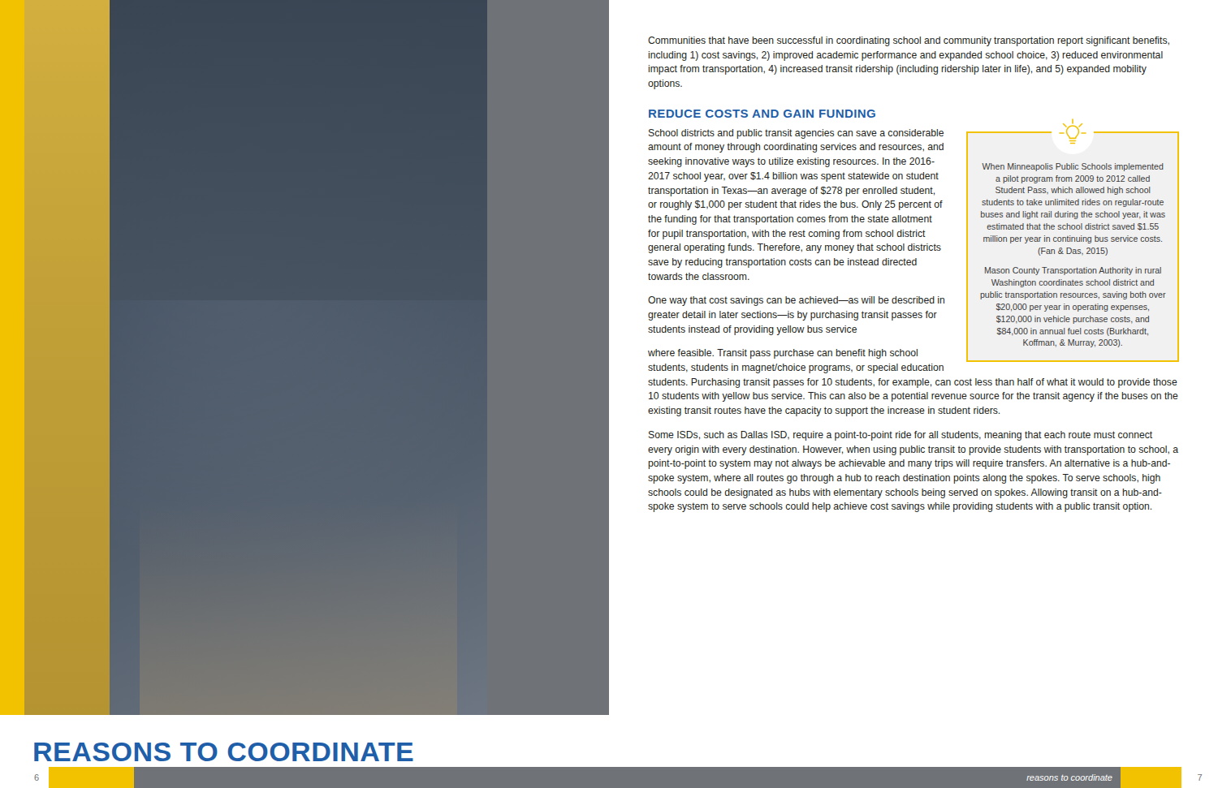Reasons to Coordinate
6
Communities that have been successful in coordinating school and community transportation report significant benefits, including 1) cost savings, 2) improved academic performance and expanded school choice, 3) reduced environmental impact from transportation, 4) increased transit ridership (including ridership later in life), and 5) expanded mobility options.
Reduce Costs and Gain Funding
When Minneapolis Public Schools implemented a pilot program from 2009 to 2012 called Student Pass, which allowed high school students to take unlimited rides on regular-route buses and light rail during the school year, it was estimated that the school district saved $1.55 million per year in continuing bus service costs. (Fan & Das, 2015)
Mason County Transportation Authority in rural Washington coordinates school district and public transportation resources, saving both over $20,000 per year in operating expenses, $120,000 in vehicle purchase costs, and $84,000 in annual fuel costs (Burkhardt, Koffman, & Murray, 2003).
School districts and public transit agencies can save a considerable amount of money through coordinating services and resources, and seeking innovative ways to utilize existing resources. In the 2016-2017 school year, over $1.4 billion was spent statewide on student transportation in Texas—an average of $278 per enrolled student, or roughly $1,000 per student that rides the bus. Only 25 percent of the funding for that transportation comes from the state allotment for pupil transportation, with the rest coming from school district general operating funds. Therefore, any money that school districts save by reducing transportation costs can be instead directed towards the classroom.
One way that cost savings can be achieved—as will be described in greater detail in later sections—is by purchasing transit passes for students instead of providing yellow bus service
where feasible. Transit pass purchase can benefit high school students, students in magnet/choice programs, or special education students. Purchasing transit passes for 10 students, for example, can cost less than half of what it would to provide those 10 students with yellow bus service. This can also be a potential revenue source for the transit agency if the buses on the existing transit routes have the capacity to support the increase in student riders.
Some ISDs, such as Dallas ISD, require a point-to-point ride for all students, meaning that each route must connect every origin with every destination. However, when using public transit to provide students with transportation to school, a point-to-point to system may not always be achievable and many trips will require transfers. An alternative is a hub-and-spoke system, where all routes go through a hub to reach destination points along the spokes. To serve schools, high schools could be designated as hubs with elementary schools being served on spokes. Allowing transit on a hub-and-spoke system to serve schools could help achieve cost savings while providing students with a public transit option.
reasons to coordinate
7